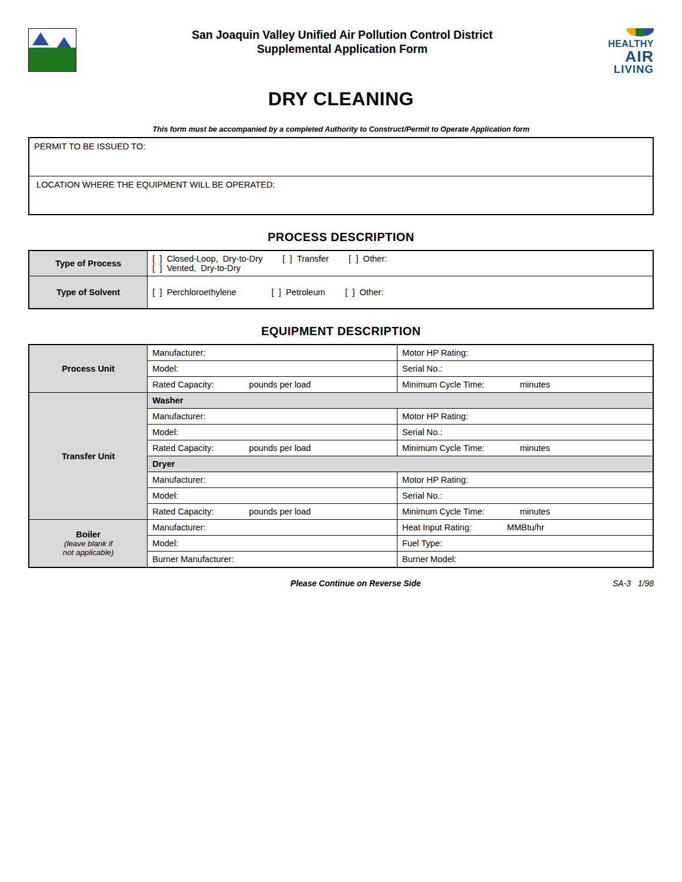San Joaquin Valley Unified Air Pollution Control District
Supplemental Application Form
HEALTHY
AIR
LIVING
DRY CLEANING
This form must be accompanied by a completed Authority to Construct/Permit to Operate Application form
| PERMIT TO BE ISSUED TO: |
| LOCATION WHERE THE EQUIPMENT WILL BE OPERATED: |
PROCESS DESCRIPTION
| Type of Process | [ ] Closed-Loop, Dry-to-Dry [ ] Transfer [ ] Other: [ ] Vented, Dry-to-Dry |
| Type of Solvent | [ ] Perchloroethylene [ ] Petroleum [ ] Other: |
EQUIPMENT DESCRIPTION
| Process Unit | Manufacturer: | Motor HP Rating: |
| Model: | Serial No.: |
| Rated Capacity: pounds per load | Minimum Cycle Time: minutes |
| Transfer Unit | Washer |
| Manufacturer: | Motor HP Rating: |
| Model: | Serial No.: |
| Rated Capacity: pounds per load | Minimum Cycle Time: minutes |
| Dryer |
| Manufacturer: | Motor HP Rating: |
| Model: | Serial No.: |
| Rated Capacity: pounds per load | Minimum Cycle Time: minutes |
| Boiler (leave blank if not applicable) | Manufacturer: | Heat Input Rating: MMBtu/hr |
| Model: | Fuel Type: |
| Burner Manufacturer: | Burner Model: |
Please Continue on Reverse Side
SA-3 1/98